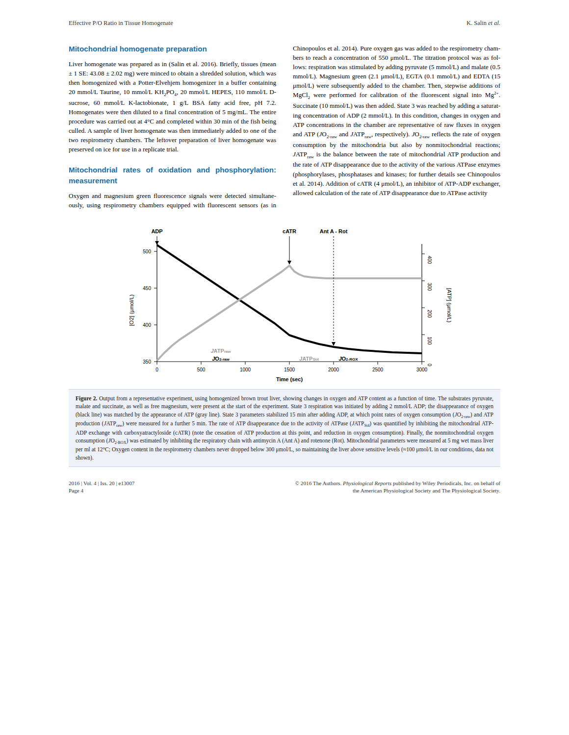Effective P/O Ratio in Tissue Homogenate
K. Salin et al.
Mitochondrial homogenate preparation
Liver homogenate was prepared as in (Salin et al. 2016). Briefly, tissues (mean ± 1 SE: 43.08 ± 2.02 mg) were minced to obtain a shredded solution, which was then homogenized with a Potter-Elvehjem homogenizer in a buffer containing 20 mmol/L Taurine, 10 mmol/L KH2PO4, 20 mmol/L HEPES, 110 mmol/L D-sucrose, 60 mmol/L K-lactobionate, 1 g/L BSA fatty acid free, pH 7.2. Homogenates were then diluted to a final concentration of 5 mg/mL. The entire procedure was carried out at 4°C and completed within 30 min of the fish being culled. A sample of liver homogenate was then immediately added to one of the two respirometry chambers. The leftover preparation of liver homogenate was preserved on ice for use in a replicate trial.
Mitochondrial rates of oxidation and phosphorylation: measurement
Oxygen and magnesium green fluorescence signals were detected simultaneously, using respirometry chambers equipped with fluorescent sensors (as in Chinopoulos et al. 2014). Pure oxygen gas was added to the respirometry chambers to reach a concentration of 550 μmol/L. The titration protocol was as follows: respiration was stimulated by adding pyruvate (5 mmol/L) and malate (0.5 mmol/L). Magnesium green (2.1 μmol/L), EGTA (0.1 mmol/L) and EDTA (15 μmol/L) were subsequently added to the chamber. Then, stepwise additions of MgCl2 were performed for calibration of the fluorescent signal into Mg2+. Succinate (10 mmol/L) was then added. State 3 was reached by adding a saturating concentration of ADP (2 mmol/L). In this condition, changes in oxygen and ATP concentrations in the chamber are representative of raw fluxes in oxygen and ATP (JO2-raw and JATPraw, respectively). JO2-raw reflects the rate of oxygen consumption by the mitochondria but also by nonmitochondrial reactions; JATPraw is the balance between the rate of mitochondrial ATP production and the rate of ATP disappearance due to the activity of the various ATPase enzymes (phosphorylases, phosphatases and kinases; for further details see Chinopoulos et al. 2014). Addition of cATR (4 μmol/L), an inhibitor of ATP-ADP exchanger, allowed calculation of the rate of ATP disappearance due to ATPase activity
350 400 450 500 [O2] (µmol/L) 0 100 200 300 400 [ATP] (µmol/L) 0 500 1000 1500 2000 2500 3000 Time (sec) ADP cATR Ant A - Rot JATPraw JO2-raw JATPSt4 JO2-ROX
Figure 2. Output from a representative experiment, using homogenized brown trout liver, showing changes in oxygen and ATP content as a function of time. The substrates pyruvate, malate and succinate, as well as free magnesium, were present at the start of the experiment. State 3 respiration was initiated by adding 2 mmol/L ADP; the disappearance of oxygen (black line) was matched by the appearance of ATP (gray line). State 3 parameters stabilized 15 min after adding ADP, at which point rates of oxygen consumption (JO2-raw) and ATP production (JATPraw) were measured for a further 5 min. The rate of ATP disappearance due to the activity of ATPase (JATPSt4) was quantified by inhibiting the mitochondrial ATP-ADP exchange with carboxyatractyloside (cATR) (note the cessation of ATP production at this point, and reduction in oxygen consumption). Finally, the nonmitochondrial oxygen consumption (JO2-ROX) was estimated by inhibiting the respiratory chain with antimycin A (Ant A) and rotenone (Rot). Mitochondrial parameters were measured at 5 mg wet mass liver per ml at 12°C; Oxygen content in the respirometry chambers never dropped below 300 μmol/L, so maintaining the liver above sensitive levels (≈100 μmol/L in our conditions, data not shown).
2016 | Vol. 4 | Iss. 20 | e13007
Page 4
© 2016 The Authors. Physiological Reports published by Wiley Periodicals, Inc. on behalf of
the American Physiological Society and The Physiological Society.